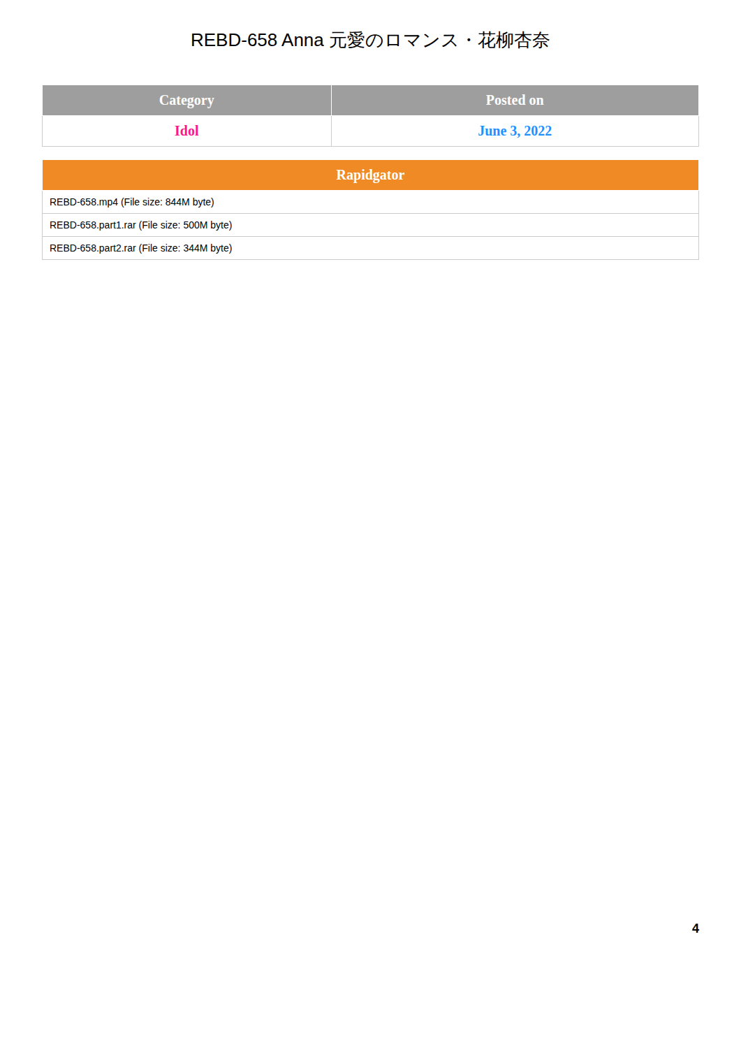REBD-658 Anna 元愛のロマンス・花柳杏奈
| Category | Posted on |
| --- | --- |
| Idol | June 3, 2022 |
| Rapidgator |
| --- |
| REBD-658.mp4 (File size: 844M byte) |
| REBD-658.part1.rar (File size: 500M byte) |
| REBD-658.part2.rar (File size: 344M byte) |
4